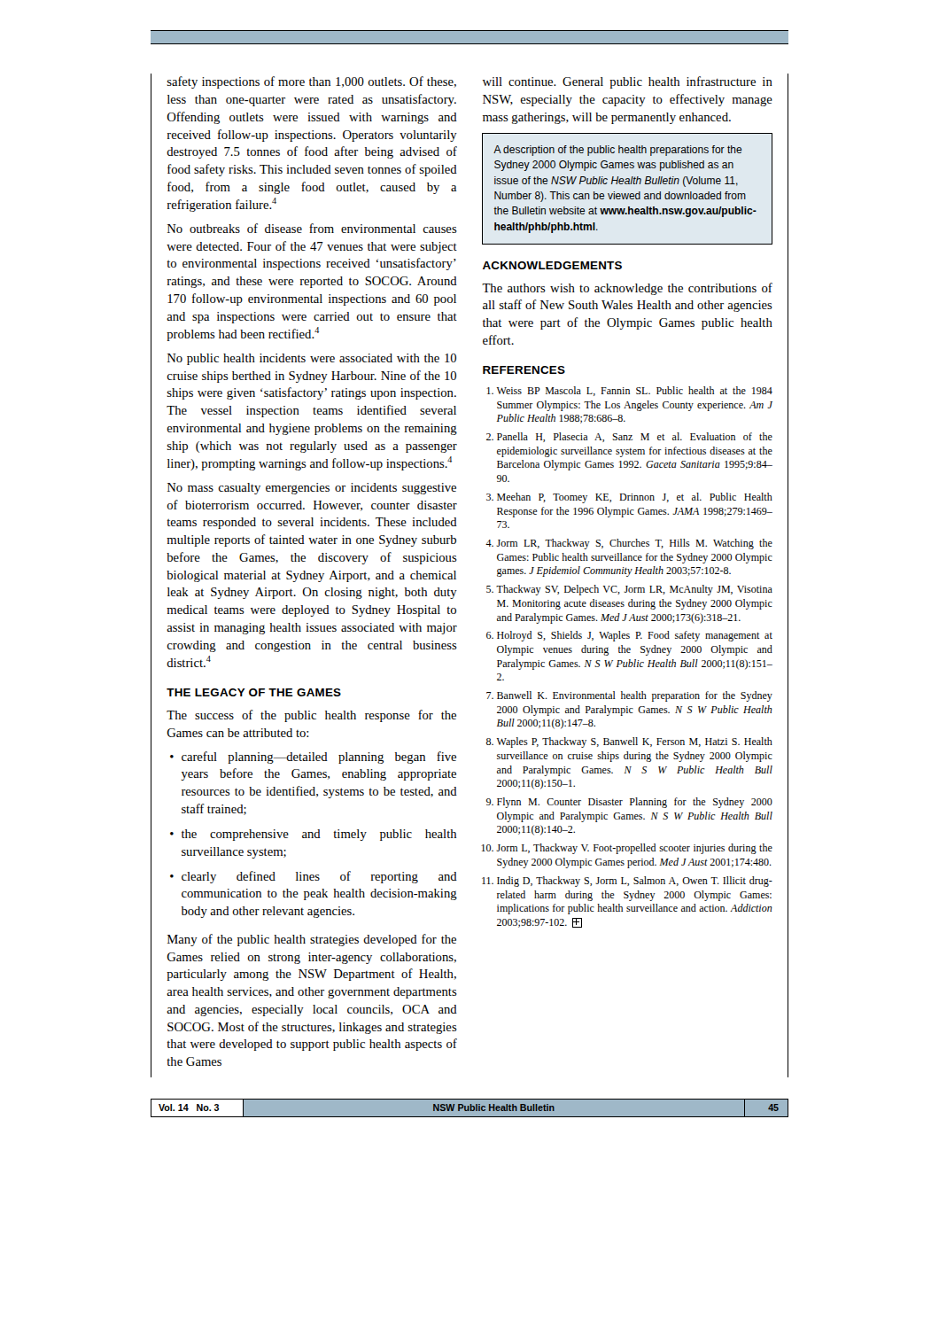safety inspections of more than 1,000 outlets. Of these, less than one-quarter were rated as unsatisfactory. Offending outlets were issued with warnings and received follow-up inspections. Operators voluntarily destroyed 7.5 tonnes of food after being advised of food safety risks. This included seven tonnes of spoiled food, from a single food outlet, caused by a refrigeration failure.4
No outbreaks of disease from environmental causes were detected. Four of the 47 venues that were subject to environmental inspections received ‘unsatisfactory’ ratings, and these were reported to SOCOG. Around 170 follow-up environmental inspections and 60 pool and spa inspections were carried out to ensure that problems had been rectified.4
No public health incidents were associated with the 10 cruise ships berthed in Sydney Harbour. Nine of the 10 ships were given ‘satisfactory’ ratings upon inspection. The vessel inspection teams identified several environmental and hygiene problems on the remaining ship (which was not regularly used as a passenger liner), prompting warnings and follow-up inspections.4
No mass casualty emergencies or incidents suggestive of bioterrorism occurred. However, counter disaster teams responded to several incidents. These included multiple reports of tainted water in one Sydney suburb before the Games, the discovery of suspicious biological material at Sydney Airport, and a chemical leak at Sydney Airport. On closing night, both duty medical teams were deployed to Sydney Hospital to assist in managing health issues associated with major crowding and congestion in the central business district.4
THE LEGACY OF THE GAMES
The success of the public health response for the Games can be attributed to:
careful planning—detailed planning began five years before the Games, enabling appropriate resources to be identified, systems to be tested, and staff trained;
the comprehensive and timely public health surveillance system;
clearly defined lines of reporting and communication to the peak health decision-making body and other relevant agencies.
Many of the public health strategies developed for the Games relied on strong inter-agency collaborations, particularly among the NSW Department of Health, area health services, and other government departments and agencies, especially local councils, OCA and SOCOG. Most of the structures, linkages and strategies that were developed to support public health aspects of the Games
will continue. General public health infrastructure in NSW, especially the capacity to effectively manage mass gatherings, will be permanently enhanced.
A description of the public health preparations for the Sydney 2000 Olympic Games was published as an issue of the NSW Public Health Bulletin (Volume 11, Number 8). This can be viewed and downloaded from the Bulletin website at www.health.nsw.gov.au/public-health/phb/phb.html.
ACKNOWLEDGEMENTS
The authors wish to acknowledge the contributions of all staff of New South Wales Health and other agencies that were part of the Olympic Games public health effort.
REFERENCES
Weiss BP Mascola L, Fannin SL. Public health at the 1984 Summer Olympics: The Los Angeles County experience. Am J Public Health 1988;78:686–8.
Panella H, Plasecia A, Sanz M et al. Evaluation of the epidemiologic surveillance system for infectious diseases at the Barcelona Olympic Games 1992. Gaceta Sanitaria 1995;9:84–90.
Meehan P, Toomey KE, Drinnon J, et al. Public Health Response for the 1996 Olympic Games. JAMA 1998;279:1469–73.
Jorm LR, Thackway S, Churches T, Hills M. Watching the Games: Public health surveillance for the Sydney 2000 Olympic games. J Epidemiol Community Health 2003;57:102-8.
Thackway SV, Delpech VC, Jorm LR, McAnulty JM, Visotina M. Monitoring acute diseases during the Sydney 2000 Olympic and Paralympic Games. Med J Aust 2000;173(6):318–21.
Holroyd S, Shields J, Waples P. Food safety management at Olympic venues during the Sydney 2000 Olympic and Paralympic Games. N S W Public Health Bull 2000;11(8):151–2.
Banwell K. Environmental health preparation for the Sydney 2000 Olympic and Paralympic Games. N S W Public Health Bull 2000;11(8):147–8.
Waples P, Thackway S, Banwell K, Ferson M, Hatzi S. Health surveillance on cruise ships during the Sydney 2000 Olympic and Paralympic Games. N S W Public Health Bull 2000;11(8):150–1.
Flynn M. Counter Disaster Planning for the Sydney 2000 Olympic and Paralympic Games. N S W Public Health Bull 2000;11(8):140–2.
Jorm L, Thackway V. Foot-propelled scooter injuries during the Sydney 2000 Olympic Games period. Med J Aust 2001;174:480.
Indig D, Thackway S, Jorm L, Salmon A, Owen T. Illicit drug-related harm during the Sydney 2000 Olympic Games: implications for public health surveillance and action. Addiction 2003;98:97-102.
Vol. 14 No. 3
NSW Public Health Bulletin
45